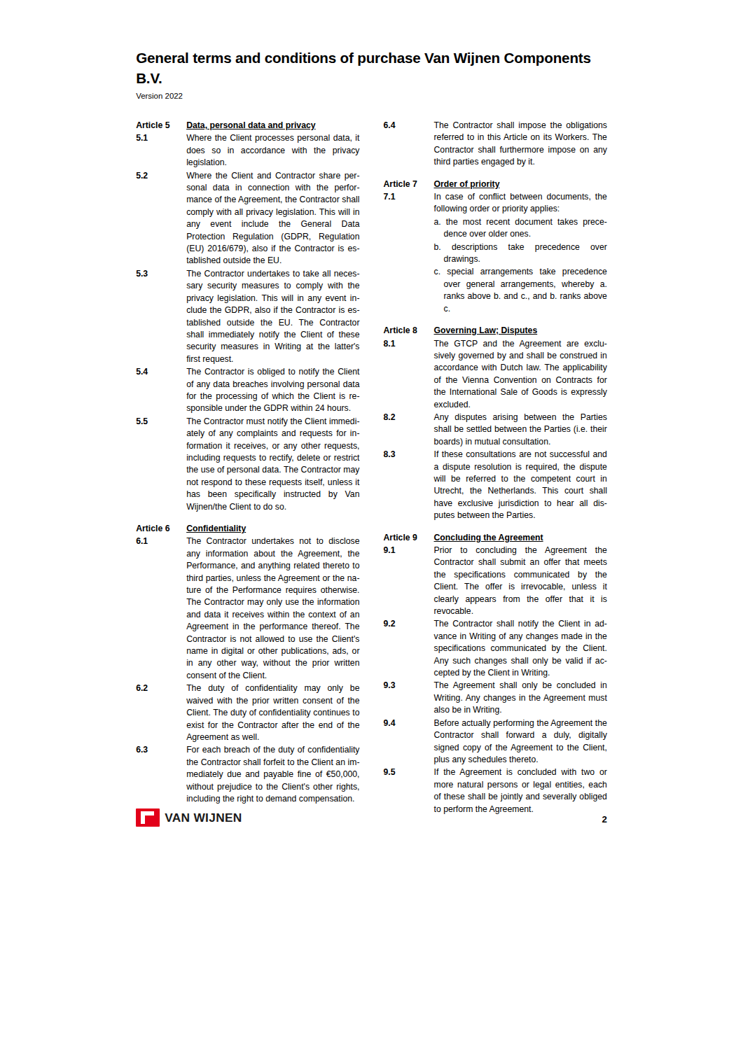General terms and conditions of purchase Van Wijnen Components B.V.
Version 2022
Article 5 Data, personal data and privacy
5.1 Where the Client processes personal data, it does so in accordance with the privacy legislation.
5.2 Where the Client and Contractor share personal data in connection with the performance of the Agreement, the Contractor shall comply with all privacy legislation. This will in any event include the General Data Protection Regulation (GDPR, Regulation (EU) 2016/679), also if the Contractor is established outside the EU.
5.3 The Contractor undertakes to take all necessary security measures to comply with the privacy legislation. This will in any event include the GDPR, also if the Contractor is established outside the EU. The Contractor shall immediately notify the Client of these security measures in Writing at the latter's first request.
5.4 The Contractor is obliged to notify the Client of any data breaches involving personal data for the processing of which the Client is responsible under the GDPR within 24 hours.
5.5 The Contractor must notify the Client immediately of any complaints and requests for information it receives, or any other requests, including requests to rectify, delete or restrict the use of personal data. The Contractor may not respond to these requests itself, unless it has been specifically instructed by Van Wijnen/the Client to do so.
Article 6 Confidentiality
6.1 The Contractor undertakes not to disclose any information about the Agreement, the Performance, and anything related thereto to third parties, unless the Agreement or the nature of the Performance requires otherwise. The Contractor may only use the information and data it receives within the context of an Agreement in the performance thereof. The Contractor is not allowed to use the Client's name in digital or other publications, ads, or in any other way, without the prior written consent of the Client.
6.2 The duty of confidentiality may only be waived with the prior written consent of the Client. The duty of confidentiality continues to exist for the Contractor after the end of the Agreement as well.
6.3 For each breach of the duty of confidentiality the Contractor shall forfeit to the Client an immediately due and payable fine of €50,000, without prejudice to the Client's other rights, including the right to demand compensation.
6.4 The Contractor shall impose the obligations referred to in this Article on its Workers. The Contractor shall furthermore impose on any third parties engaged by it.
Article 7 Order of priority
7.1 In case of conflict between documents, the following order or priority applies:
a. the most recent document takes precedence over older ones.
b. descriptions take precedence over drawings.
c. special arrangements take precedence over general arrangements, whereby a. ranks above b. and c., and b. ranks above c.
Article 8 Governing Law; Disputes
8.1 The GTCP and the Agreement are exclusively governed by and shall be construed in accordance with Dutch law. The applicability of the Vienna Convention on Contracts for the International Sale of Goods is expressly excluded.
8.2 Any disputes arising between the Parties shall be settled between the Parties (i.e. their boards) in mutual consultation.
8.3 If these consultations are not successful and a dispute resolution is required, the dispute will be referred to the competent court in Utrecht, the Netherlands. This court shall have exclusive jurisdiction to hear all disputes between the Parties.
Article 9 Concluding the Agreement
9.1 Prior to concluding the Agreement the Contractor shall submit an offer that meets the specifications communicated by the Client. The offer is irrevocable, unless it clearly appears from the offer that it is revocable.
9.2 The Contractor shall notify the Client in advance in Writing of any changes made in the specifications communicated by the Client. Any such changes shall only be valid if accepted by the Client in Writing.
9.3 The Agreement shall only be concluded in Writing. Any changes in the Agreement must also be in Writing.
9.4 Before actually performing the Agreement the Contractor shall forward a duly, digitally signed copy of the Agreement to the Client, plus any schedules thereto.
9.5 If the Agreement is concluded with two or more natural persons or legal entities, each of these shall be jointly and severally obliged to perform the Agreement.
VAN WIJNEN
2